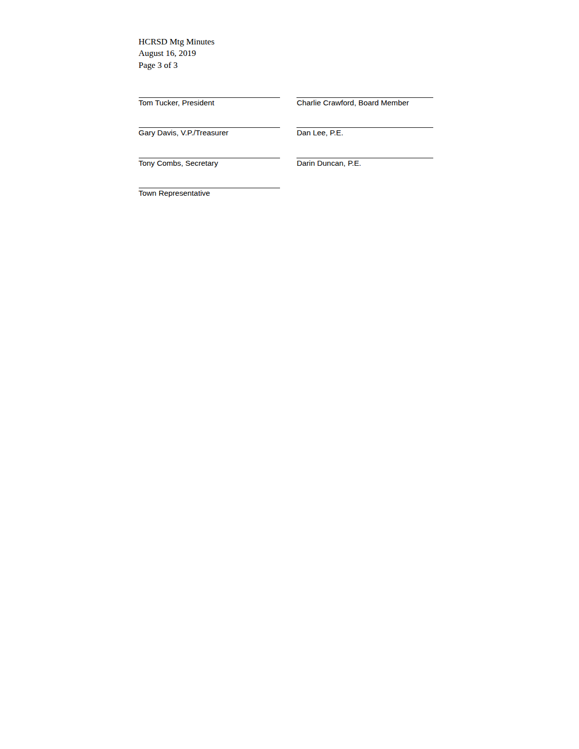HCRSD Mtg Minutes
August 16, 2019
Page 3 of 3
| Tom Tucker, President | Charlie Crawford, Board Member |
| Gary Davis, V.P./Treasurer | Dan Lee, P.E. |
| Tony Combs, Secretary | Darin Duncan, P.E. |
| Town Representative | |